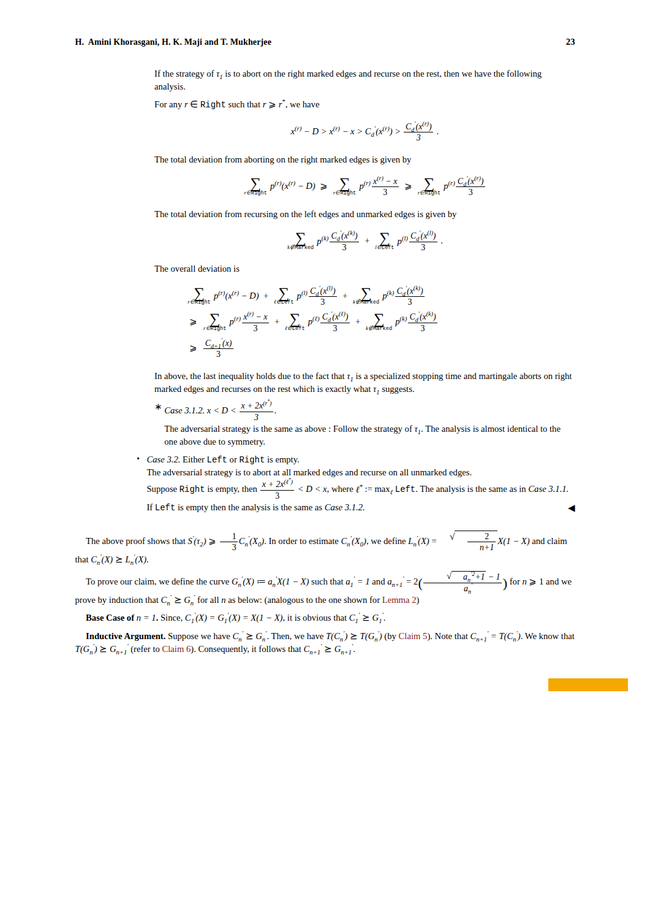H. Amini Khorasgani, H. K. Maji and T. Mukherjee 23
If the strategy of τ1 is to abort on the right marked edges and recurse on the rest, then we have the following analysis.
For any r ∈ Right such that r ⩾ r*, we have
x(r) − D > x(r) − x > Cd′(x(r)) > Cd′(x(r)) 3 .
The total deviation from aborting on the right marked edges is given by
∑r∈Right p(r)(x(r) − D) ⩾ ∑r∈Right p(r) x(r) − x 3 ⩾ ∑r∈Right p(r) Cd′(x(r)) 3
The total deviation from recursing on the left edges and unmarked edges is given by
∑k∉Marked p(k) Cd′(x(k)) 3 + ∑l∈Left p(l) Cd′(x(l)) 3 .
The overall deviation is
∑r∈Right p(r)(x(r) − D) + ∑ℓ∈Left p(l) Cd′(x(l)) 3 + ∑k∉Marked p(k) Cd′(x(k)) 3 ⩾ ∑r∈Right p(r) x(r) − x 3 + ∑ℓ∈Left p(ℓ) Cd′(x(ℓ)) 3 + ∑k∉Marked p(k) Cd′(x(k)) 3 ⩾ Cd+1′(x) 3
In above, the last inequality holds due to the fact that τ1 is a specialized stopping time and martingale aborts on right marked edges and recurses on the rest which is exactly what τ1 suggests.
∗ Case 3.1.2. x < D < x + 2x(r*) 3.
The adversarial strategy is the same as above : Follow the strategy of τ1. The analysis is almost identical to the one above due to symmetry.
▪ Case 3.2. Either Left or Right is empty.
The adversarial strategy is to abort at all marked edges and recurse on all unmarked edges.
Suppose Right is empty, then x + 2x(ℓ*) 3 < D < x, where ℓ* := maxℓ Left. The analysis is the same as in Case 3.1.1. If Left is empty then the analysis is the same as Case 3.1.2. ◀
The above proof shows that S′(τ2) ⩾ 13 Cn′(X0). In order to estimate Cn′(X0), we define Ln′(X) = 2 n+1 X(1 − X) and claim that Cn′(X) ⪰ Ln′(X).
To prove our claim, we define the curve Gn′(X) ≔ an′X(1 − X) such that a1′ = 1 and an+1′ = 2(an′2+1 − 1 an′) for n ⩾ 1 and we prove by induction that Cn′ ⪰ Gn′ for all n as below: (analogous to the one shown for Lemma 2)
Base Case of n = 1. Since, C1′(X) = G1′(X) = X(1 − X), it is obvious that C1′ ⪰ G1′.
Inductive Argument. Suppose we have Cn′ ⪰ Gn′. Then, we have T(Cn′) ⪰ T(Gn′) (by Claim 5). Note that Cn+1′ = T(Cn′). We know that T(Gn′) ⪰ Gn+1′ (refer to Claim 6). Consequently, it follows that Cn+1′ ⪰ Gn+1′.